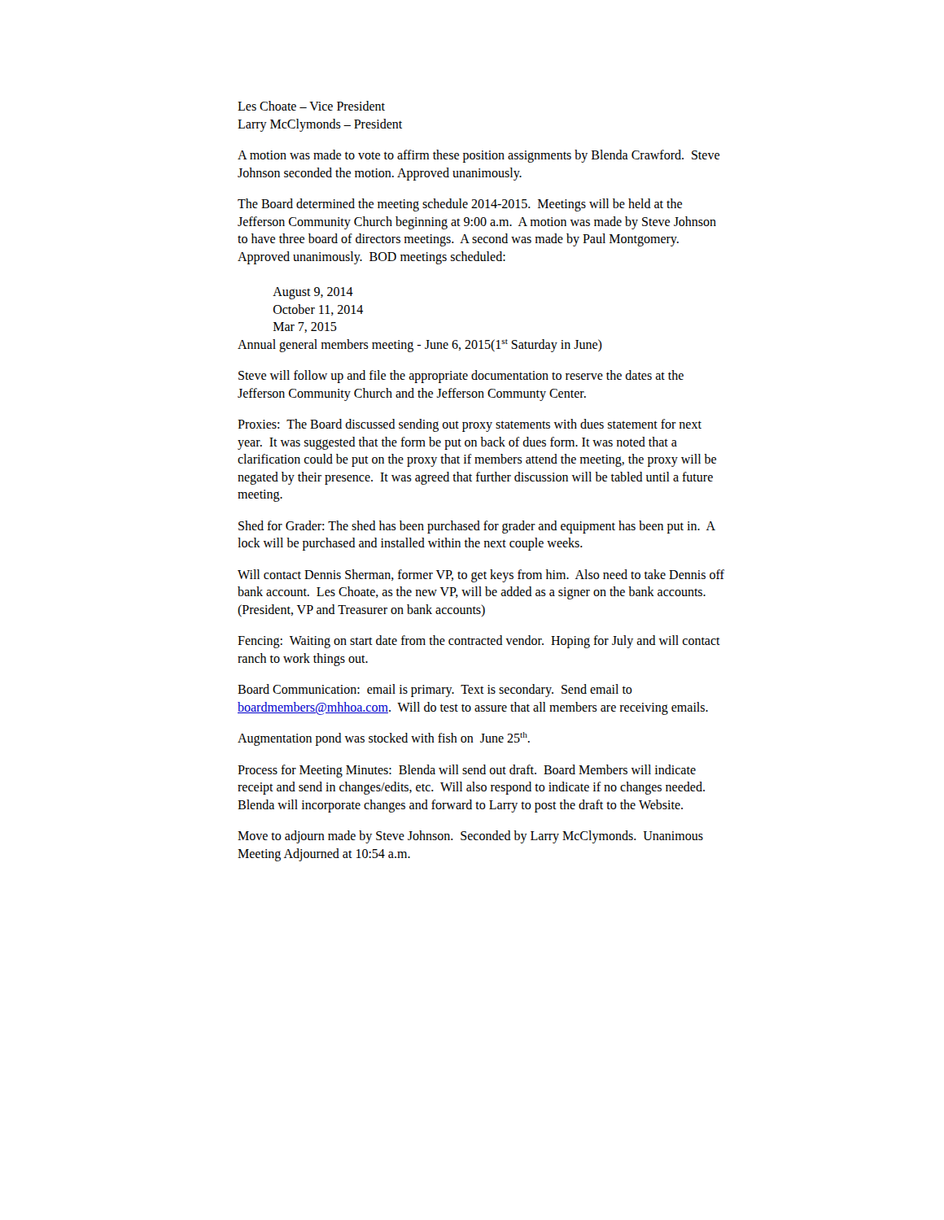Les Choate – Vice President Larry McClymonds – President
A motion was made to vote to affirm these position assignments by Blenda Crawford. Steve Johnson seconded the motion. Approved unanimously.
The Board determined the meeting schedule 2014-2015. Meetings will be held at the Jefferson Community Church beginning at 9:00 a.m. A motion was made by Steve Johnson to have three board of directors meetings. A second was made by Paul Montgomery. Approved unanimously. BOD meetings scheduled:
August 9, 2014 October 11, 2014 Mar 7, 2015
Annual general members meeting - June 6, 2015(1st Saturday in June)
Steve will follow up and file the appropriate documentation to reserve the dates at the Jefferson Community Church and the Jefferson Communty Center.
Proxies: The Board discussed sending out proxy statements with dues statement for next year. It was suggested that the form be put on back of dues form. It was noted that a clarification could be put on the proxy that if members attend the meeting, the proxy will be negated by their presence. It was agreed that further discussion will be tabled until a future meeting.
Shed for Grader: The shed has been purchased for grader and equipment has been put in. A lock will be purchased and installed within the next couple weeks.
Will contact Dennis Sherman, former VP, to get keys from him. Also need to take Dennis off bank account. Les Choate, as the new VP, will be added as a signer on the bank accounts. (President, VP and Treasurer on bank accounts)
Fencing: Waiting on start date from the contracted vendor. Hoping for July and will contact ranch to work things out.
Board Communication: email is primary. Text is secondary. Send email to boardmembers@mhhoa.com. Will do test to assure that all members are receiving emails.
Augmentation pond was stocked with fish on June 25th.
Process for Meeting Minutes: Blenda will send out draft. Board Members will indicate receipt and send in changes/edits, etc. Will also respond to indicate if no changes needed. Blenda will incorporate changes and forward to Larry to post the draft to the Website.
Move to adjourn made by Steve Johnson. Seconded by Larry McClymonds. Unanimous
Meeting Adjourned at 10:54 a.m.